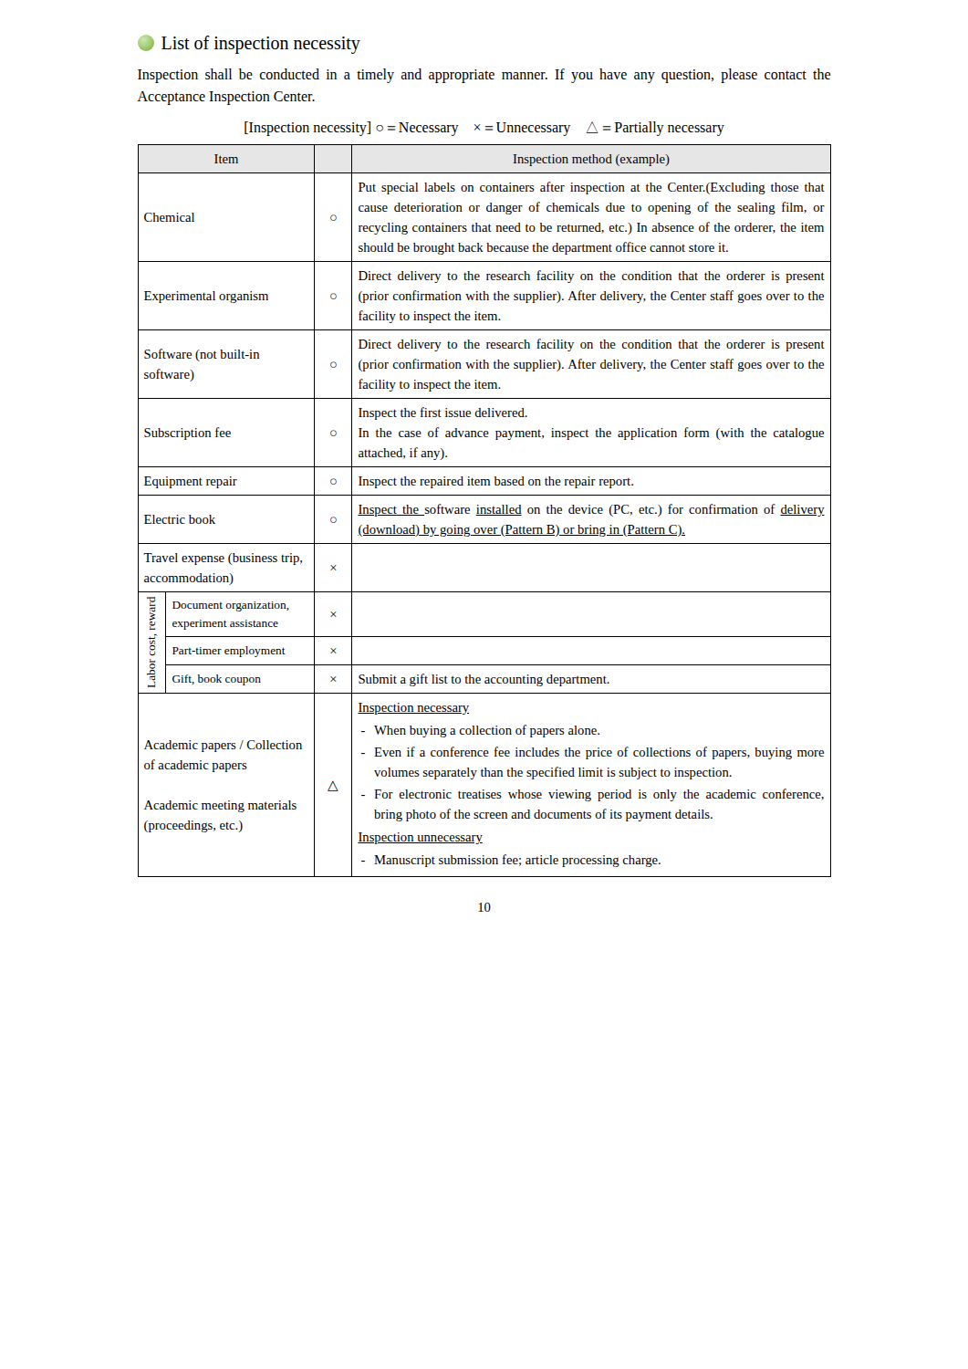List of inspection necessity
Inspection shall be conducted in a timely and appropriate manner. If you have any question, please contact the Acceptance Inspection Center.
[Inspection necessity] ○＝Necessary　×＝Unnecessary　△＝Partially necessary
| Item | | Inspection method (example) |
| --- | --- | --- |
| Chemical | ○ | Put special labels on containers after inspection at the Center.(Excluding those that cause deterioration or danger of chemicals due to opening of the sealing film, or recycling containers that need to be returned, etc.) In absence of the orderer, the item should be brought back because the department office cannot store it. |
| Experimental organism | ○ | Direct delivery to the research facility on the condition that the orderer is present (prior confirmation with the supplier). After delivery, the Center staff goes over to the facility to inspect the item. |
| Software (not built-in software) | ○ | Direct delivery to the research facility on the condition that the orderer is present (prior confirmation with the supplier). After delivery, the Center staff goes over to the facility to inspect the item. |
| Subscription fee | ○ | Inspect the first issue delivered. In the case of advance payment, inspect the application form (with the catalogue attached, if any). |
| Equipment repair | ○ | Inspect the repaired item based on the repair report. |
| Electric book | ○ | Inspect the software installed on the device (PC, etc.) for confirmation of delivery (download) by going over (Pattern B) or bring in (Pattern C). |
| Travel expense (business trip, accommodation) | × | |
| Labor cost, reward | Document organization, experiment assistance | × | |
| Part-timer employment | × | |
| Gift, book coupon | × | Submit a gift list to the accounting department. |
| Academic papers / Collection of academic papers Academic meeting materials (proceedings, etc.) | △ | Inspection necessary When buying a collection of papers alone. Even if a conference fee includes the price of collections of papers, buying more volumes separately than the specified limit is subject to inspection. For electronic treatises whose viewing period is only the academic conference, bring photo of the screen and documents of its payment details. Inspection unnecessary Manuscript submission fee; article processing charge. |
10